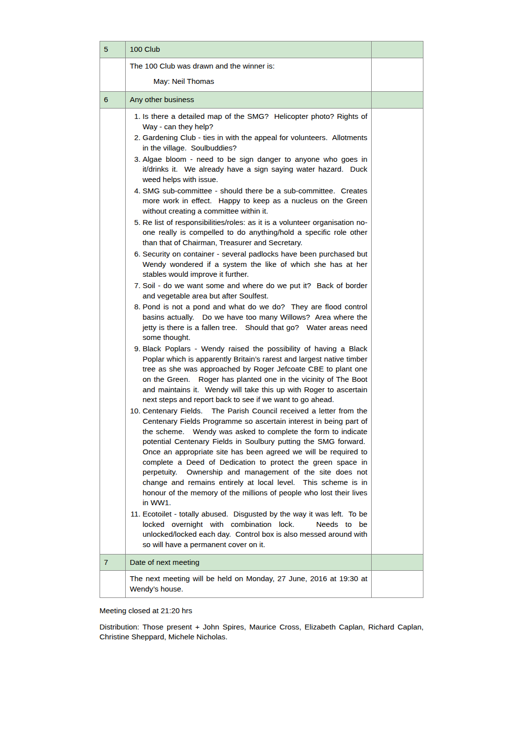| 5 | 100 Club | |
| | The 100 Club was drawn and the winner is: May: Neil Thomas | |
| 6 | Any other business | |
| | Is there a detailed map of the SMG? Helicopter photo? Rights of Way - can they help? Gardening Club - ties in with the appeal for volunteers. Allotments in the village. Soulbuddies? Algae bloom - need to be sign danger to anyone who goes in it/drinks it. We already have a sign saying water hazard. Duck weed helps with issue. SMG sub-committee - should there be a sub-committee. Creates more work in effect. Happy to keep as a nucleus on the Green without creating a committee within it. Re list of responsibilities/roles: as it is a volunteer organisation no-one really is compelled to do anything/hold a specific role other than that of Chairman, Treasurer and Secretary. Security on container - several padlocks have been purchased but Wendy wondered if a system the like of which she has at her stables would improve it further. Soil - do we want some and where do we put it? Back of border and vegetable area but after Soulfest. Pond is not a pond and what do we do? They are flood control basins actually. Do we have too many Willows? Area where the jetty is there is a fallen tree. Should that go? Water areas need some thought. Black Poplars - Wendy raised the possibility of having a Black Poplar which is apparently Britain’s rarest and largest native timber tree as she was approached by Roger Jefcoate CBE to plant one on the Green. Roger has planted one in the vicinity of The Boot and maintains it. Wendy will take this up with Roger to ascertain next steps and report back to see if we want to go ahead. Centenary Fields. The Parish Council received a letter from the Centenary Fields Programme so ascertain interest in being part of the scheme. Wendy was asked to complete the form to indicate potential Centenary Fields in Soulbury putting the SMG forward. Once an appropriate site has been agreed we will be required to complete a Deed of Dedication to protect the green space in perpetuity. Ownership and management of the site does not change and remains entirely at local level. This scheme is in honour of the memory of the millions of people who lost their lives in WW1. Ecotoilet - totally abused. Disgusted by the way it was left. To be locked overnight with combination lock. Needs to be unlocked/locked each day. Control box is also messed around with so will have a permanent cover on it. | |
| 7 | Date of next meeting | |
| | The next meeting will be held on Monday, 27 June, 2016 at 19:30 at Wendy’s house. | |
Meeting closed at 21:20 hrs
Distribution: Those present + John Spires, Maurice Cross, Elizabeth Caplan, Richard Caplan, Christine Sheppard, Michele Nicholas.